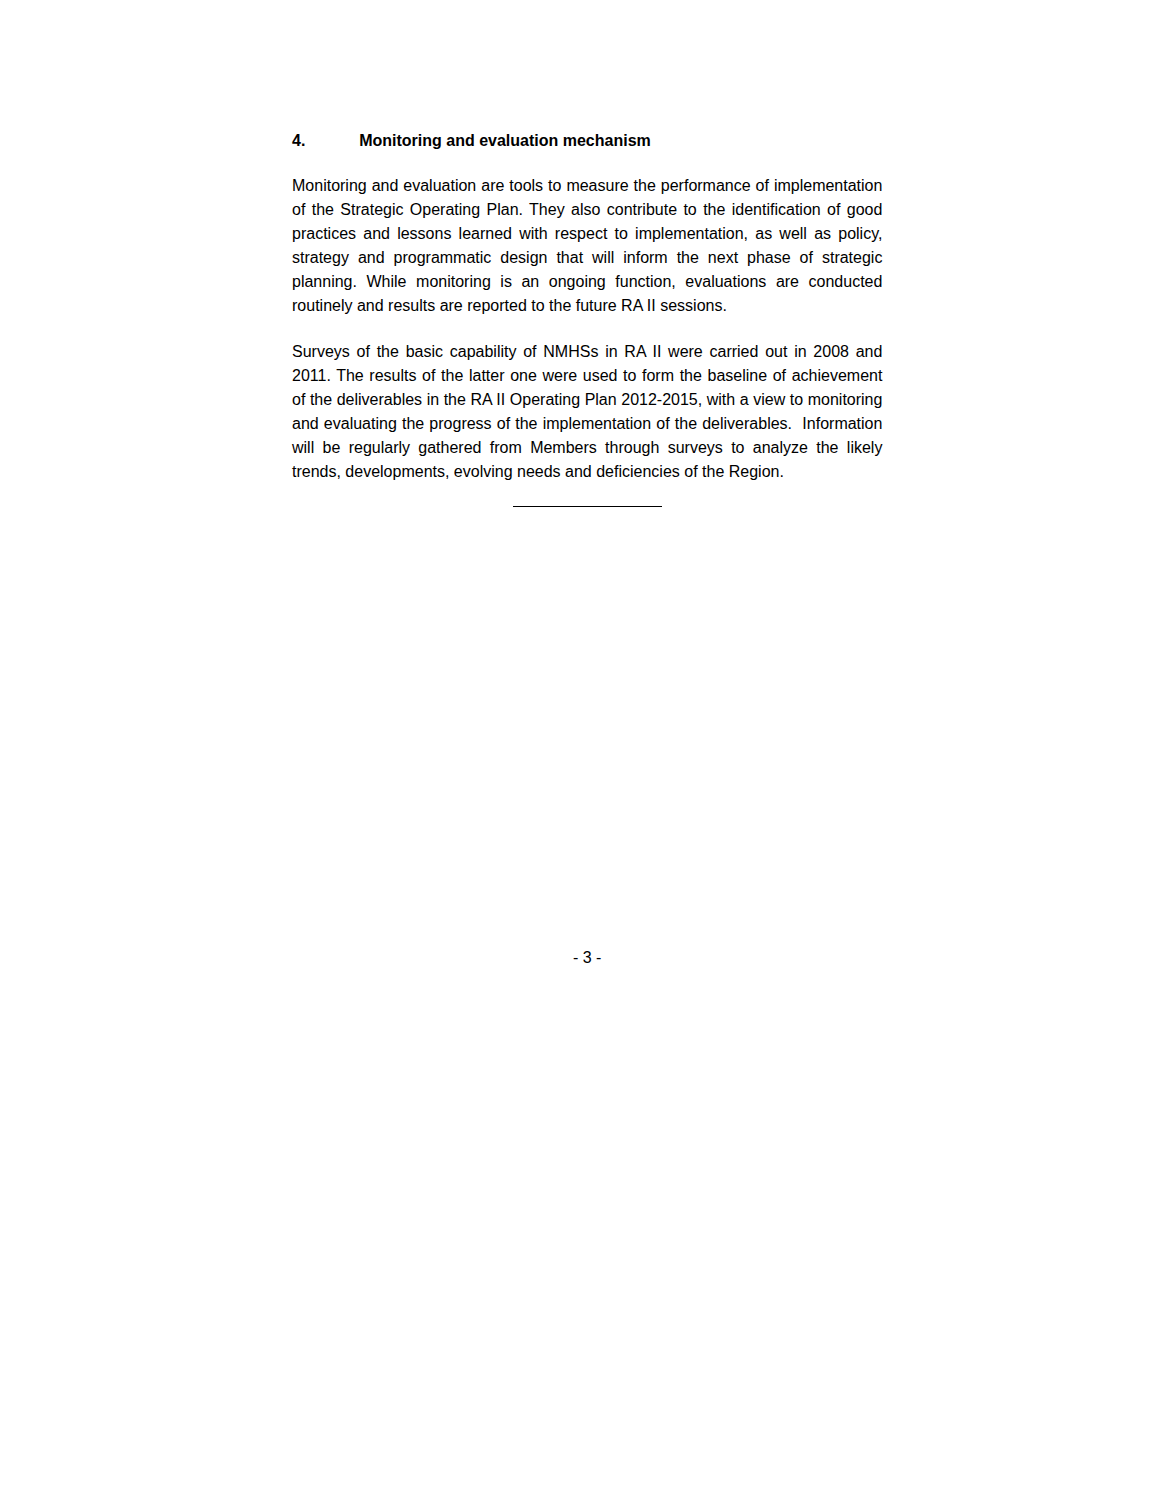4. Monitoring and evaluation mechanism
Monitoring and evaluation are tools to measure the performance of implementation of the Strategic Operating Plan. They also contribute to the identification of good practices and lessons learned with respect to implementation, as well as policy, strategy and programmatic design that will inform the next phase of strategic planning. While monitoring is an ongoing function, evaluations are conducted routinely and results are reported to the future RA II sessions.
Surveys of the basic capability of NMHSs in RA II were carried out in 2008 and 2011. The results of the latter one were used to form the baseline of achievement of the deliverables in the RA II Operating Plan 2012-2015, with a view to monitoring and evaluating the progress of the implementation of the deliverables. Information will be regularly gathered from Members through surveys to analyze the likely trends, developments, evolving needs and deficiencies of the Region.
- 3 -